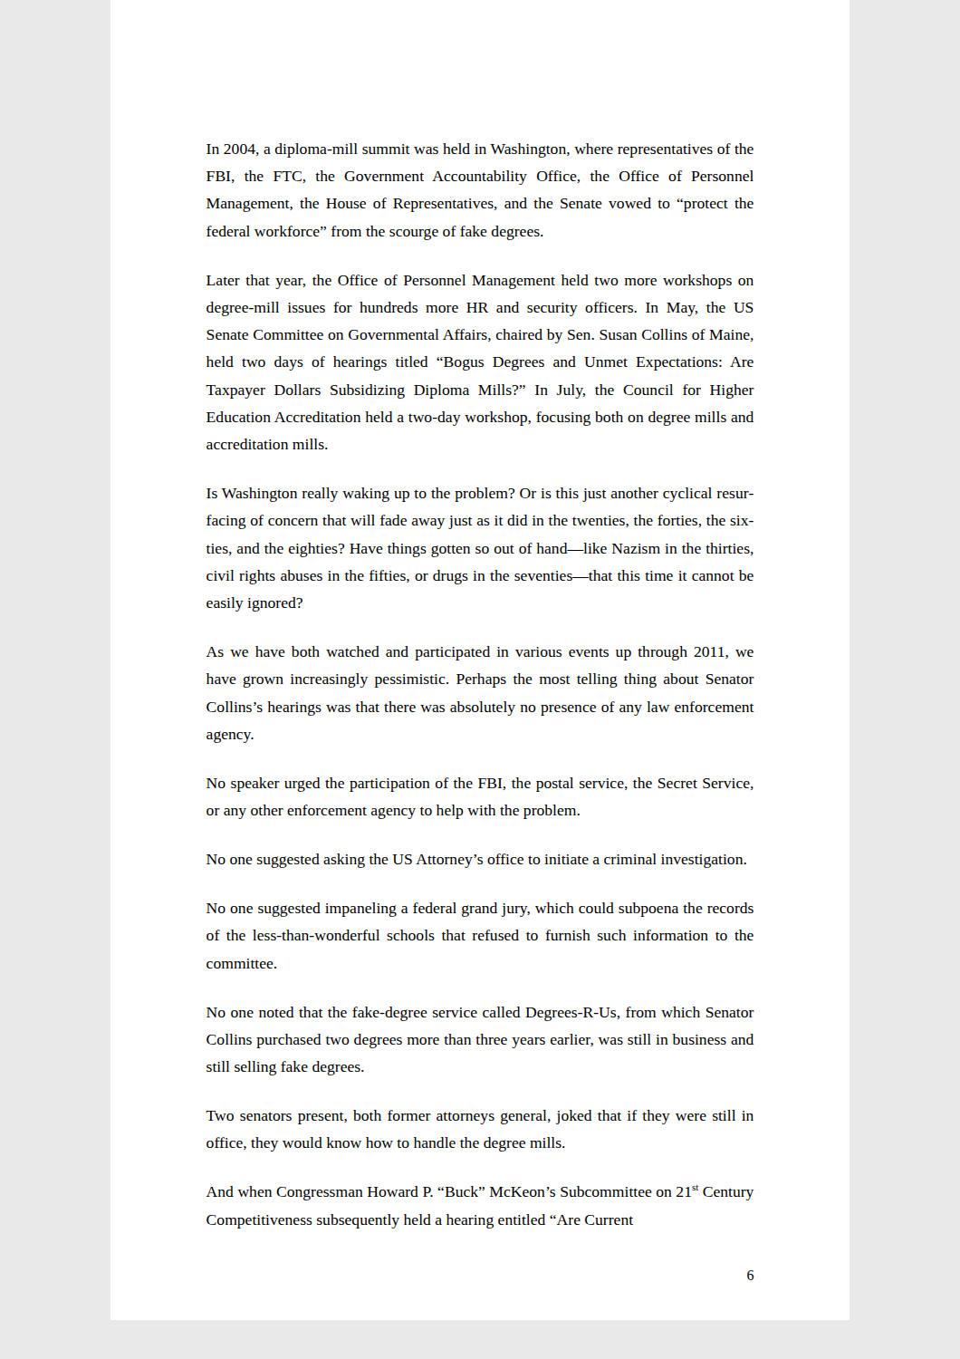In 2004, a diploma-mill summit was held in Washington, where representatives of the FBI, the FTC, the Government Accountability Office, the Office of Personnel Management, the House of Representatives, and the Senate vowed to “protect the federal workforce” from the scourge of fake degrees.
Later that year, the Office of Personnel Management held two more workshops on degree-mill issues for hundreds more HR and security officers. In May, the US Senate Committee on Governmental Affairs, chaired by Sen. Susan Collins of Maine, held two days of hearings titled “Bogus Degrees and Unmet Expectations: Are Taxpayer Dollars Subsidizing Diploma Mills?” In July, the Council for Higher Education Accreditation held a two-day workshop, focusing both on degree mills and accreditation mills.
Is Washington really waking up to the problem? Or is this just another cyclical resurfacing of concern that will fade away just as it did in the twenties, the forties, the sixties, and the eighties? Have things gotten so out of hand—like Nazism in the thirties, civil rights abuses in the fifties, or drugs in the seventies—that this time it cannot be easily ignored?
As we have both watched and participated in various events up through 2011, we have grown increasingly pessimistic. Perhaps the most telling thing about Senator Collins’s hearings was that there was absolutely no presence of any law enforcement agency.
No speaker urged the participation of the FBI, the postal service, the Secret Service, or any other enforcement agency to help with the problem.
No one suggested asking the US Attorney’s office to initiate a criminal investigation.
No one suggested impaneling a federal grand jury, which could subpoena the records of the less-than-wonderful schools that refused to furnish such information to the committee.
No one noted that the fake-degree service called Degrees-R-Us, from which Senator Collins purchased two degrees more than three years earlier, was still in business and still selling fake degrees.
Two senators present, both former attorneys general, joked that if they were still in office, they would know how to handle the degree mills.
And when Congressman Howard P. “Buck” McKeon’s Subcommittee on 21st Century Competitiveness subsequently held a hearing entitled “Are Current
6